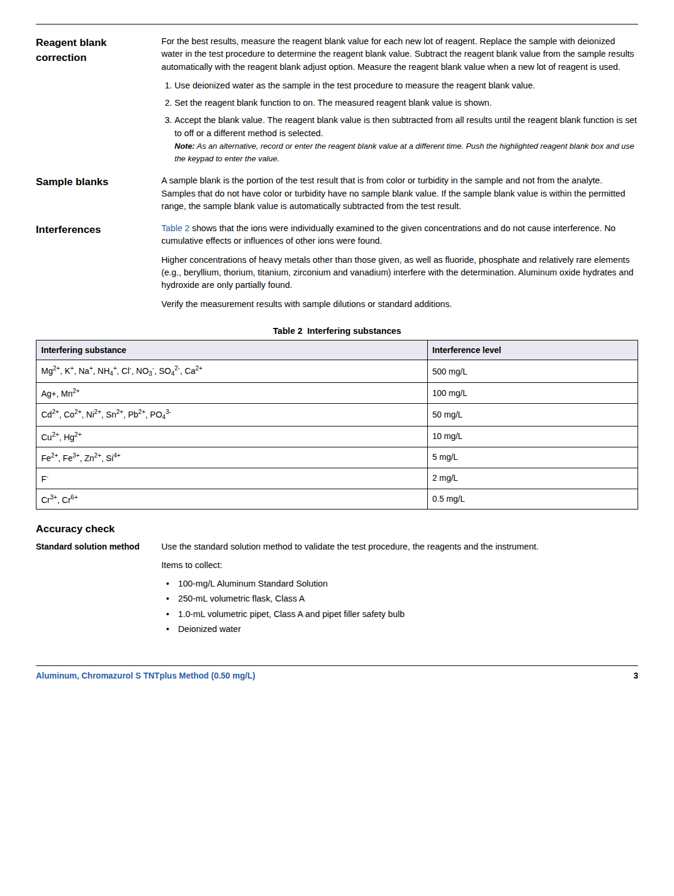Reagent blank correction
For the best results, measure the reagent blank value for each new lot of reagent. Replace the sample with deionized water in the test procedure to determine the reagent blank value. Subtract the reagent blank value from the sample results automatically with the reagent blank adjust option. Measure the reagent blank value when a new lot of reagent is used.
Use deionized water as the sample in the test procedure to measure the reagent blank value.
Set the reagent blank function to on. The measured reagent blank value is shown.
Accept the blank value. The reagent blank value is then subtracted from all results until the reagent blank function is set to off or a different method is selected.
Note: As an alternative, record or enter the reagent blank value at a different time. Push the highlighted reagent blank box and use the keypad to enter the value.
Sample blanks
A sample blank is the portion of the test result that is from color or turbidity in the sample and not from the analyte. Samples that do not have color or turbidity have no sample blank value. If the sample blank value is within the permitted range, the sample blank value is automatically subtracted from the test result.
Interferences
Table 2 shows that the ions were individually examined to the given concentrations and do not cause interference. No cumulative effects or influences of other ions were found.
Higher concentrations of heavy metals other than those given, as well as fluoride, phosphate and relatively rare elements (e.g., beryllium, thorium, titanium, zirconium and vanadium) interfere with the determination. Aluminum oxide hydrates and hydroxide are only partially found.
Verify the measurement results with sample dilutions or standard additions.
Table 2 Interfering substances
| Interfering substance | Interference level |
| --- | --- |
| Mg 2+ , K + , Na + , NH 4 + , Cl - , NO 3 - , SO 4 2- , Ca 2+ | 500 mg/L |
| Ag+, Mn 2+ | 100 mg/L |
| Cd 2+ , Co 2+ , Ni 2+ , Sn 2+ , Pb 2+ , PO 4 3- | 50 mg/L |
| Cu 2+ , Hg 2+ | 10 mg/L |
| Fe 2+ , Fe 3+ , Zn 2+ , Si 4+ | 5 mg/L |
| F - | 2 mg/L |
| Cr 3+ , Cr 6+ | 0.5 mg/L |
Accuracy check
Standard solution method
Use the standard solution method to validate the test procedure, the reagents and the instrument.
Items to collect:
100-mg/L Aluminum Standard Solution
250-mL volumetric flask, Class A
1.0-mL volumetric pipet, Class A and pipet filler safety bulb
Deionized water
Aluminum, Chromazurol S TNTplus Method (0.50 mg/L)
3